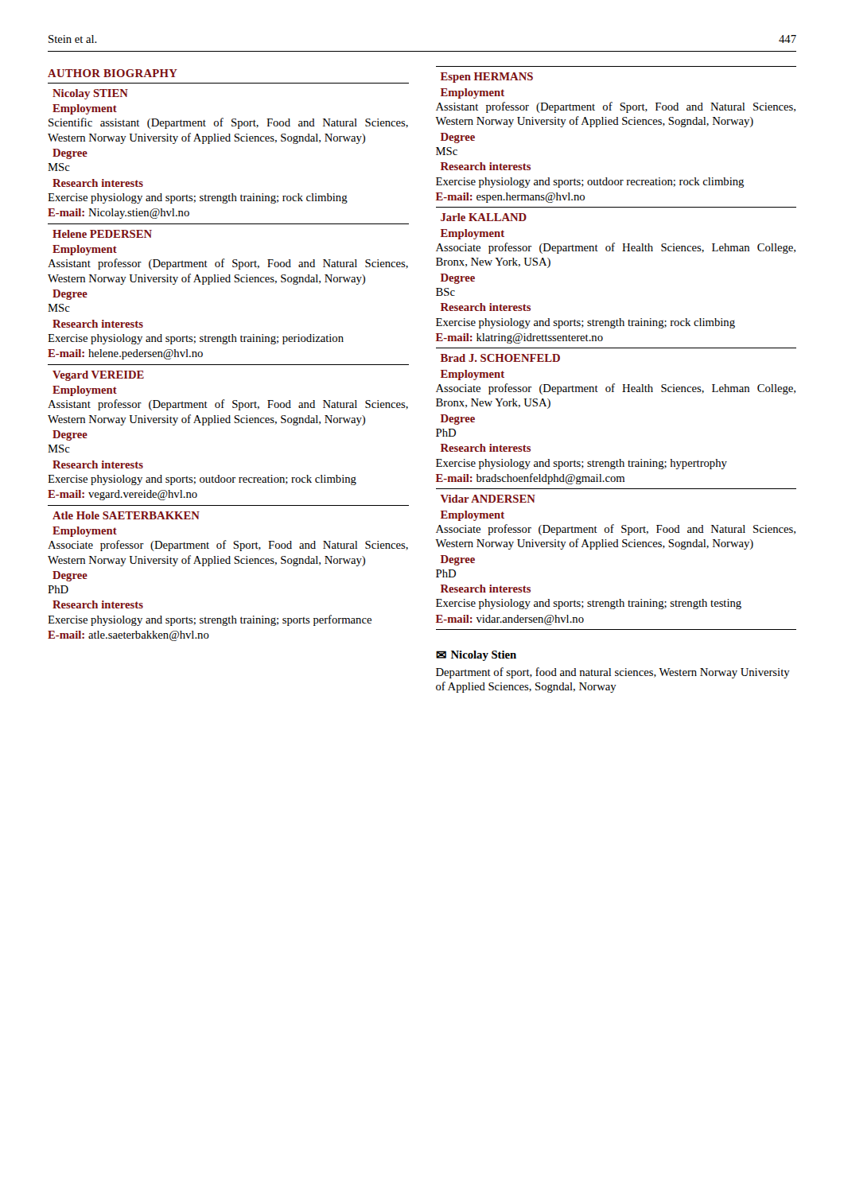Stein et al. 447
AUTHOR BIOGRAPHY
Nicolay STIEN
Employment
Scientific assistant (Department of Sport, Food and Natural Sciences, Western Norway University of Applied Sciences, Sogndal, Norway)
Degree
MSc
Research interests
Exercise physiology and sports; strength training; rock climbing
E-mail: Nicolay.stien@hvl.no
Helene PEDERSEN
Employment
Assistant professor (Department of Sport, Food and Natural Sciences, Western Norway University of Applied Sciences, Sogndal, Norway)
Degree
MSc
Research interests
Exercise physiology and sports; strength training; periodization
E-mail: helene.pedersen@hvl.no
Vegard VEREIDE
Employment
Assistant professor (Department of Sport, Food and Natural Sciences, Western Norway University of Applied Sciences, Sogndal, Norway)
Degree
MSc
Research interests
Exercise physiology and sports; outdoor recreation; rock climbing
E-mail: vegard.vereide@hvl.no
Atle Hole SAETERBAKKEN
Employment
Associate professor (Department of Sport, Food and Natural Sciences, Western Norway University of Applied Sciences, Sogndal, Norway)
Degree
PhD
Research interests
Exercise physiology and sports; strength training; sports performance
E-mail: atle.saeterbakken@hvl.no
Espen HERMANS
Employment
Assistant professor (Department of Sport, Food and Natural Sciences, Western Norway University of Applied Sciences, Sogndal, Norway)
Degree
MSc
Research interests
Exercise physiology and sports; outdoor recreation; rock climbing
E-mail: espen.hermans@hvl.no
Jarle KALLAND
Employment
Associate professor (Department of Health Sciences, Lehman College, Bronx, New York, USA)
Degree
BSc
Research interests
Exercise physiology and sports; strength training; rock climbing
E-mail: klatring@idrettssenteret.no
Brad J. SCHOENFELD
Employment
Associate professor (Department of Health Sciences, Lehman College, Bronx, New York, USA)
Degree
PhD
Research interests
Exercise physiology and sports; strength training; hypertrophy
E-mail: bradschoenfeldphd@gmail.com
Vidar ANDERSEN
Employment
Associate professor (Department of Sport, Food and Natural Sciences, Western Norway University of Applied Sciences, Sogndal, Norway)
Degree
PhD
Research interests
Exercise physiology and sports; strength training; strength testing
E-mail: vidar.andersen@hvl.no
✉Nicolay Stien
Department of sport, food and natural sciences, Western Norway University of Applied Sciences, Sogndal, Norway